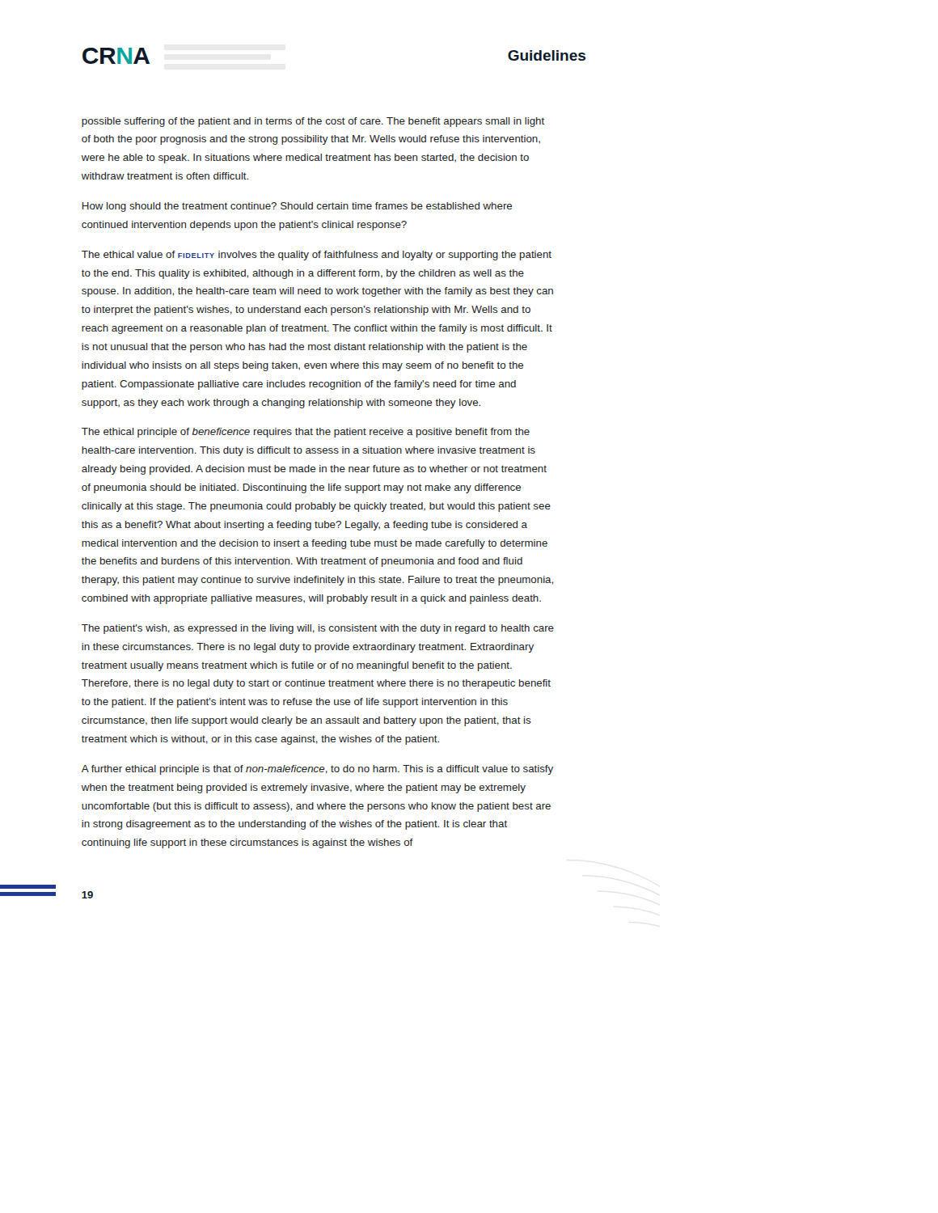CRNA
Guidelines
possible suffering of the patient and in terms of the cost of care. The benefit appears small in light of both the poor prognosis and the strong possibility that Mr. Wells would refuse this intervention, were he able to speak. In situations where medical treatment has been started, the decision to withdraw treatment is often difficult.
How long should the treatment continue? Should certain time frames be established where continued intervention depends upon the patient's clinical response?
The ethical value of Fidelity involves the quality of faithfulness and loyalty or supporting the patient to the end. This quality is exhibited, although in a different form, by the children as well as the spouse. In addition, the health-care team will need to work together with the family as best they can to interpret the patient's wishes, to understand each person's relationship with Mr. Wells and to reach agreement on a reasonable plan of treatment. The conflict within the family is most difficult. It is not unusual that the person who has had the most distant relationship with the patient is the individual who insists on all steps being taken, even where this may seem of no benefit to the patient. Compassionate palliative care includes recognition of the family's need for time and support, as they each work through a changing relationship with someone they love.
The ethical principle of beneficence requires that the patient receive a positive benefit from the health-care intervention. This duty is difficult to assess in a situation where invasive treatment is already being provided. A decision must be made in the near future as to whether or not treatment of pneumonia should be initiated. Discontinuing the life support may not make any difference clinically at this stage. The pneumonia could probably be quickly treated, but would this patient see this as a benefit? What about inserting a feeding tube? Legally, a feeding tube is considered a medical intervention and the decision to insert a feeding tube must be made carefully to determine the benefits and burdens of this intervention. With treatment of pneumonia and food and fluid therapy, this patient may continue to survive indefinitely in this state. Failure to treat the pneumonia, combined with appropriate palliative measures, will probably result in a quick and painless death.
The patient's wish, as expressed in the living will, is consistent with the duty in regard to health care in these circumstances. There is no legal duty to provide extraordinary treatment. Extraordinary treatment usually means treatment which is futile or of no meaningful benefit to the patient. Therefore, there is no legal duty to start or continue treatment where there is no therapeutic benefit to the patient. If the patient's intent was to refuse the use of life support intervention in this circumstance, then life support would clearly be an assault and battery upon the patient, that is treatment which is without, or in this case against, the wishes of the patient.
A further ethical principle is that of non-maleficence, to do no harm. This is a difficult value to satisfy when the treatment being provided is extremely invasive, where the patient may be extremely uncomfortable (but this is difficult to assess), and where the persons who know the patient best are in strong disagreement as to the understanding of the wishes of the patient. It is clear that continuing life support in these circumstances is against the wishes of
19